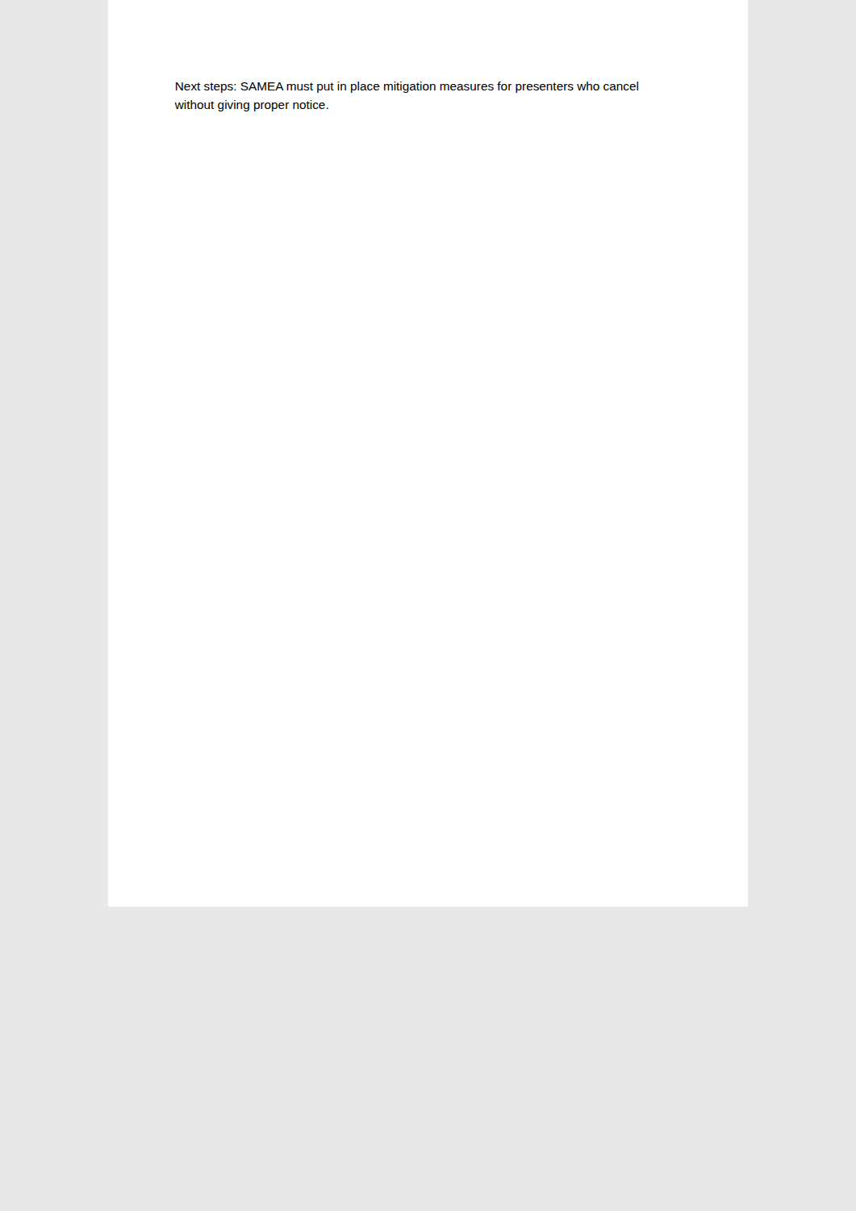Next steps: SAMEA must put in place mitigation measures for presenters who cancel without giving proper notice.